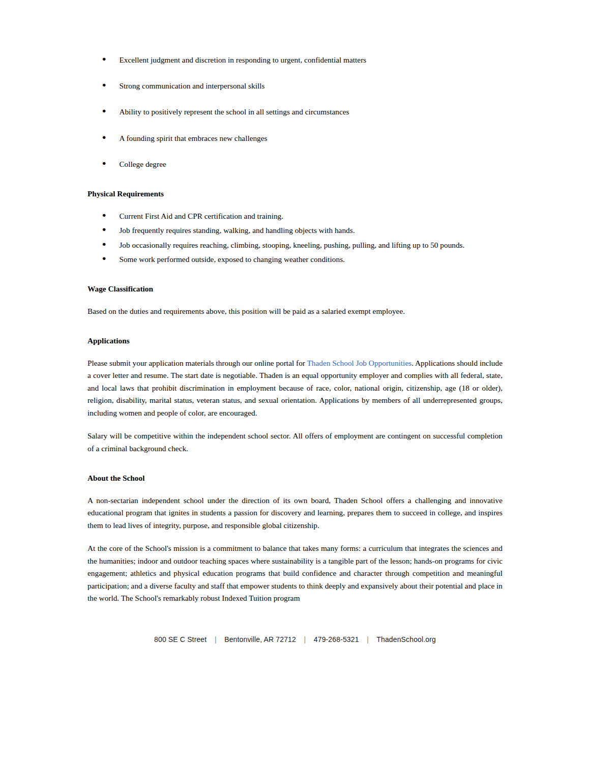Excellent judgment and discretion in responding to urgent, confidential matters
Strong communication and interpersonal skills
Ability to positively represent the school in all settings and circumstances
A founding spirit that embraces new challenges
College degree
Physical Requirements
Current First Aid and CPR certification and training.
Job frequently requires standing, walking, and handling objects with hands.
Job occasionally requires reaching, climbing, stooping, kneeling, pushing, pulling, and lifting up to 50 pounds.
Some work performed outside, exposed to changing weather conditions.
Wage Classification
Based on the duties and requirements above, this position will be paid as a salaried exempt employee.
Applications
Please submit your application materials through our online portal for Thaden School Job Opportunities. Applications should include a cover letter and resume. The start date is negotiable. Thaden is an equal opportunity employer and complies with all federal, state, and local laws that prohibit discrimination in employment because of race, color, national origin, citizenship, age (18 or older), religion, disability, marital status, veteran status, and sexual orientation. Applications by members of all underrepresented groups, including women and people of color, are encouraged.
Salary will be competitive within the independent school sector. All offers of employment are contingent on successful completion of a criminal background check.
About the School
A non-sectarian independent school under the direction of its own board, Thaden School offers a challenging and innovative educational program that ignites in students a passion for discovery and learning, prepares them to succeed in college, and inspires them to lead lives of integrity, purpose, and responsible global citizenship.
At the core of the School's mission is a commitment to balance that takes many forms: a curriculum that integrates the sciences and the humanities; indoor and outdoor teaching spaces where sustainability is a tangible part of the lesson; hands-on programs for civic engagement; athletics and physical education programs that build confidence and character through competition and meaningful participation; and a diverse faculty and staff that empower students to think deeply and expansively about their potential and place in the world. The School's remarkably robust Indexed Tuition program
800 SE C Street | Bentonville, AR 72712 | 479-268-5321 | ThadenSchool.org